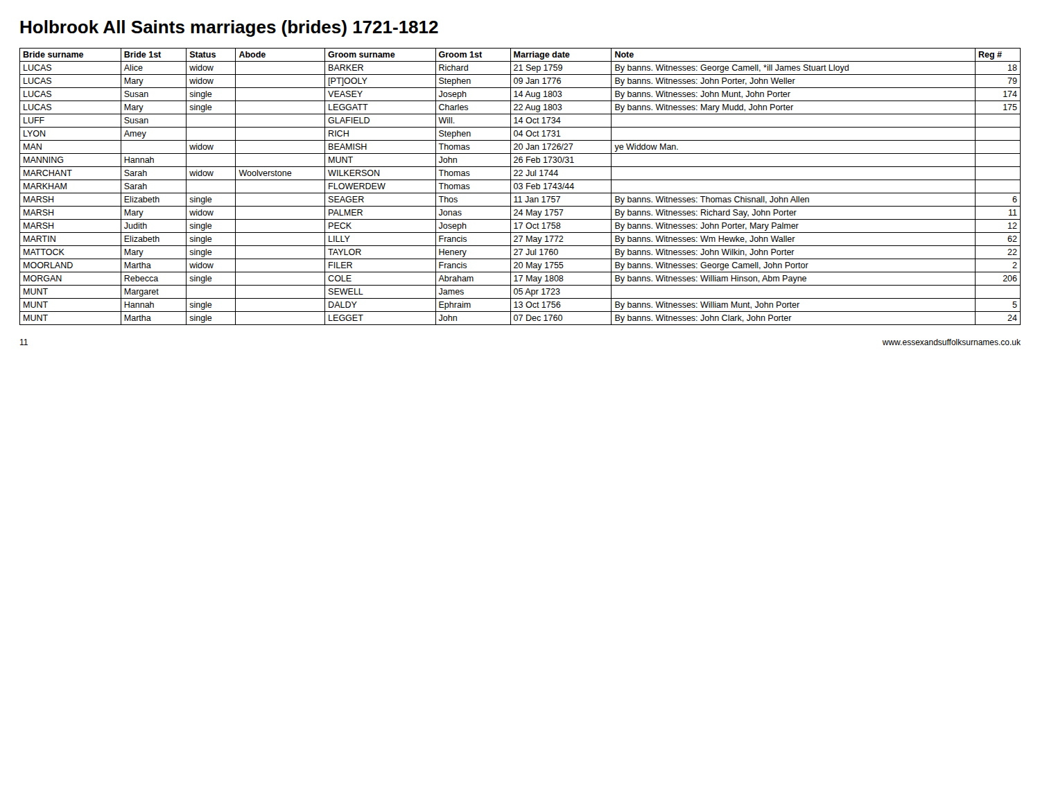Holbrook All Saints marriages (brides) 1721-1812
| Bride surname | Bride 1st | Status | Abode | Groom surname | Groom 1st | Marriage date | Note | Reg # |
| --- | --- | --- | --- | --- | --- | --- | --- | --- |
| LUCAS | Alice | widow | | BARKER | Richard | 21 Sep 1759 | By banns. Witnesses: George Camell, *ill James Stuart Lloyd | 18 |
| LUCAS | Mary | widow | | [PT]OOLY | Stephen | 09 Jan 1776 | By banns. Witnesses: John Porter, John Weller | 79 |
| LUCAS | Susan | single | | VEASEY | Joseph | 14 Aug 1803 | By banns. Witnesses: John Munt, John Porter | 174 |
| LUCAS | Mary | single | | LEGGATT | Charles | 22 Aug 1803 | By banns. Witnesses: Mary Mudd, John Porter | 175 |
| LUFF | Susan | | | GLAFIELD | Will. | 14 Oct 1734 | | |
| LYON | Amey | | | RICH | Stephen | 04 Oct 1731 | | |
| MAN | | widow | | BEAMISH | Thomas | 20 Jan 1726/27 | ye Widdow Man. | |
| MANNING | Hannah | | | MUNT | John | 26 Feb 1730/31 | | |
| MARCHANT | Sarah | widow | Woolverstone | WILKERSON | Thomas | 22 Jul 1744 | | |
| MARKHAM | Sarah | | | FLOWERDEW | Thomas | 03 Feb 1743/44 | | |
| MARSH | Elizabeth | single | | SEAGER | Thos | 11 Jan 1757 | By banns. Witnesses: Thomas Chisnall, John Allen | 6 |
| MARSH | Mary | widow | | PALMER | Jonas | 24 May 1757 | By banns. Witnesses: Richard Say, John Porter | 11 |
| MARSH | Judith | single | | PECK | Joseph | 17 Oct 1758 | By banns. Witnesses: John Porter, Mary Palmer | 12 |
| MARTIN | Elizabeth | single | | LILLY | Francis | 27 May 1772 | By banns. Witnesses: Wm Hewke, John Waller | 62 |
| MATTOCK | Mary | single | | TAYLOR | Henery | 27 Jul 1760 | By banns. Witnesses: John Wilkin, John Porter | 22 |
| MOORLAND | Martha | widow | | FILER | Francis | 20 May 1755 | By banns. Witnesses: George Camell, John Portor | 2 |
| MORGAN | Rebecca | single | | COLE | Abraham | 17 May 1808 | By banns. Witnesses: William Hinson, Abm Payne | 206 |
| MUNT | Margaret | | | SEWELL | James | 05 Apr 1723 | | |
| MUNT | Hannah | single | | DALDY | Ephraim | 13 Oct 1756 | By banns. Witnesses: William Munt, John Porter | 5 |
| MUNT | Martha | single | | LEGGET | John | 07 Dec 1760 | By banns. Witnesses: John Clark, John Porter | 24 |
11 www.essexandsuffolksurnames.co.uk